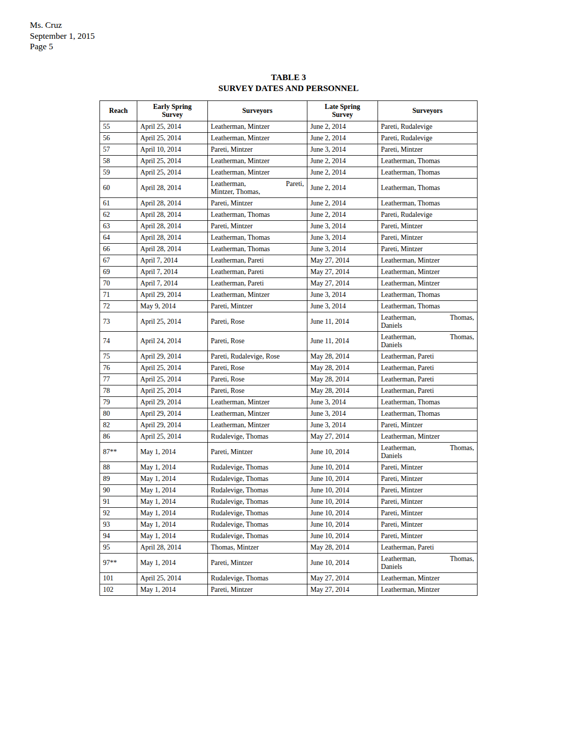Ms. Cruz
September 1, 2015
Page 5
TABLE 3
SURVEY DATES AND PERSONNEL
| Reach | Early Spring Survey | Surveyors | Late Spring Survey | Surveyors |
| --- | --- | --- | --- | --- |
| 55 | April 25, 2014 | Leatherman, Mintzer | June 2, 2014 | Pareti, Rudalevige |
| 56 | April 25, 2014 | Leatherman, Mintzer | June 2, 2014 | Pareti, Rudalevige |
| 57 | April 10, 2014 | Pareti, Mintzer | June 3, 2014 | Pareti, Mintzer |
| 58 | April 25, 2014 | Leatherman, Mintzer | June 2, 2014 | Leatherman, Thomas |
| 59 | April 25, 2014 | Leatherman, Mintzer | June 2, 2014 | Leatherman, Thomas |
| 60 | April 28, 2014 | Leatherman, Pareti, Mintzer, Thomas, | June 2, 2014 | Leatherman, Thomas |
| 61 | April 28, 2014 | Pareti, Mintzer | June 2, 2014 | Leatherman, Thomas |
| 62 | April 28, 2014 | Leatherman, Thomas | June 2, 2014 | Pareti, Rudalevige |
| 63 | April 28, 2014 | Pareti, Mintzer | June 3, 2014 | Pareti, Mintzer |
| 64 | April 28, 2014 | Leatherman, Thomas | June 3, 2014 | Pareti, Mintzer |
| 66 | April 28, 2014 | Leatherman, Thomas | June 3, 2014 | Pareti, Mintzer |
| 67 | April 7, 2014 | Leatherman, Pareti | May 27, 2014 | Leatherman, Mintzer |
| 69 | April 7, 2014 | Leatherman, Pareti | May 27, 2014 | Leatherman, Mintzer |
| 70 | April 7, 2014 | Leatherman, Pareti | May 27, 2014 | Leatherman, Mintzer |
| 71 | April 29, 2014 | Leatherman, Mintzer | June 3, 2014 | Leatherman, Thomas |
| 72 | May 9, 2014 | Pareti, Mintzer | June 3, 2014 | Leatherman, Thomas |
| 73 | April 25, 2014 | Pareti, Rose | June 11, 2014 | Leatherman, Thomas, Daniels |
| 74 | April 24, 2014 | Pareti, Rose | June 11, 2014 | Leatherman, Thomas, Daniels |
| 75 | April 29, 2014 | Pareti, Rudalevige, Rose | May 28, 2014 | Leatherman, Pareti |
| 76 | April 25, 2014 | Pareti, Rose | May 28, 2014 | Leatherman, Pareti |
| 77 | April 25, 2014 | Pareti, Rose | May 28, 2014 | Leatherman, Pareti |
| 78 | April 25, 2014 | Pareti, Rose | May 28, 2014 | Leatherman, Pareti |
| 79 | April 29, 2014 | Leatherman, Mintzer | June 3, 2014 | Leatherman, Thomas |
| 80 | April 29, 2014 | Leatherman, Mintzer | June 3, 2014 | Leatherman, Thomas |
| 82 | April 29, 2014 | Leatherman, Mintzer | June 3, 2014 | Pareti, Mintzer |
| 86 | April 25, 2014 | Rudalevige, Thomas | May 27, 2014 | Leatherman, Mintzer |
| 87** | May 1, 2014 | Pareti, Mintzer | June 10, 2014 | Leatherman, Thomas, Daniels |
| 88 | May 1, 2014 | Rudalevige, Thomas | June 10, 2014 | Pareti, Mintzer |
| 89 | May 1, 2014 | Rudalevige, Thomas | June 10, 2014 | Pareti, Mintzer |
| 90 | May 1, 2014 | Rudalevige, Thomas | June 10, 2014 | Pareti, Mintzer |
| 91 | May 1, 2014 | Rudalevige, Thomas | June 10, 2014 | Pareti, Mintzer |
| 92 | May 1, 2014 | Rudalevige, Thomas | June 10, 2014 | Pareti, Mintzer |
| 93 | May 1, 2014 | Rudalevige, Thomas | June 10, 2014 | Pareti, Mintzer |
| 94 | May 1, 2014 | Rudalevige, Thomas | June 10, 2014 | Pareti, Mintzer |
| 95 | April 28, 2014 | Thomas, Mintzer | May 28, 2014 | Leatherman, Pareti |
| 97** | May 1, 2014 | Pareti, Mintzer | June 10, 2014 | Leatherman, Thomas, Daniels |
| 101 | April 25, 2014 | Rudalevige, Thomas | May 27, 2014 | Leatherman, Mintzer |
| 102 | May 1, 2014 | Pareti, Mintzer | May 27, 2014 | Leatherman, Mintzer |